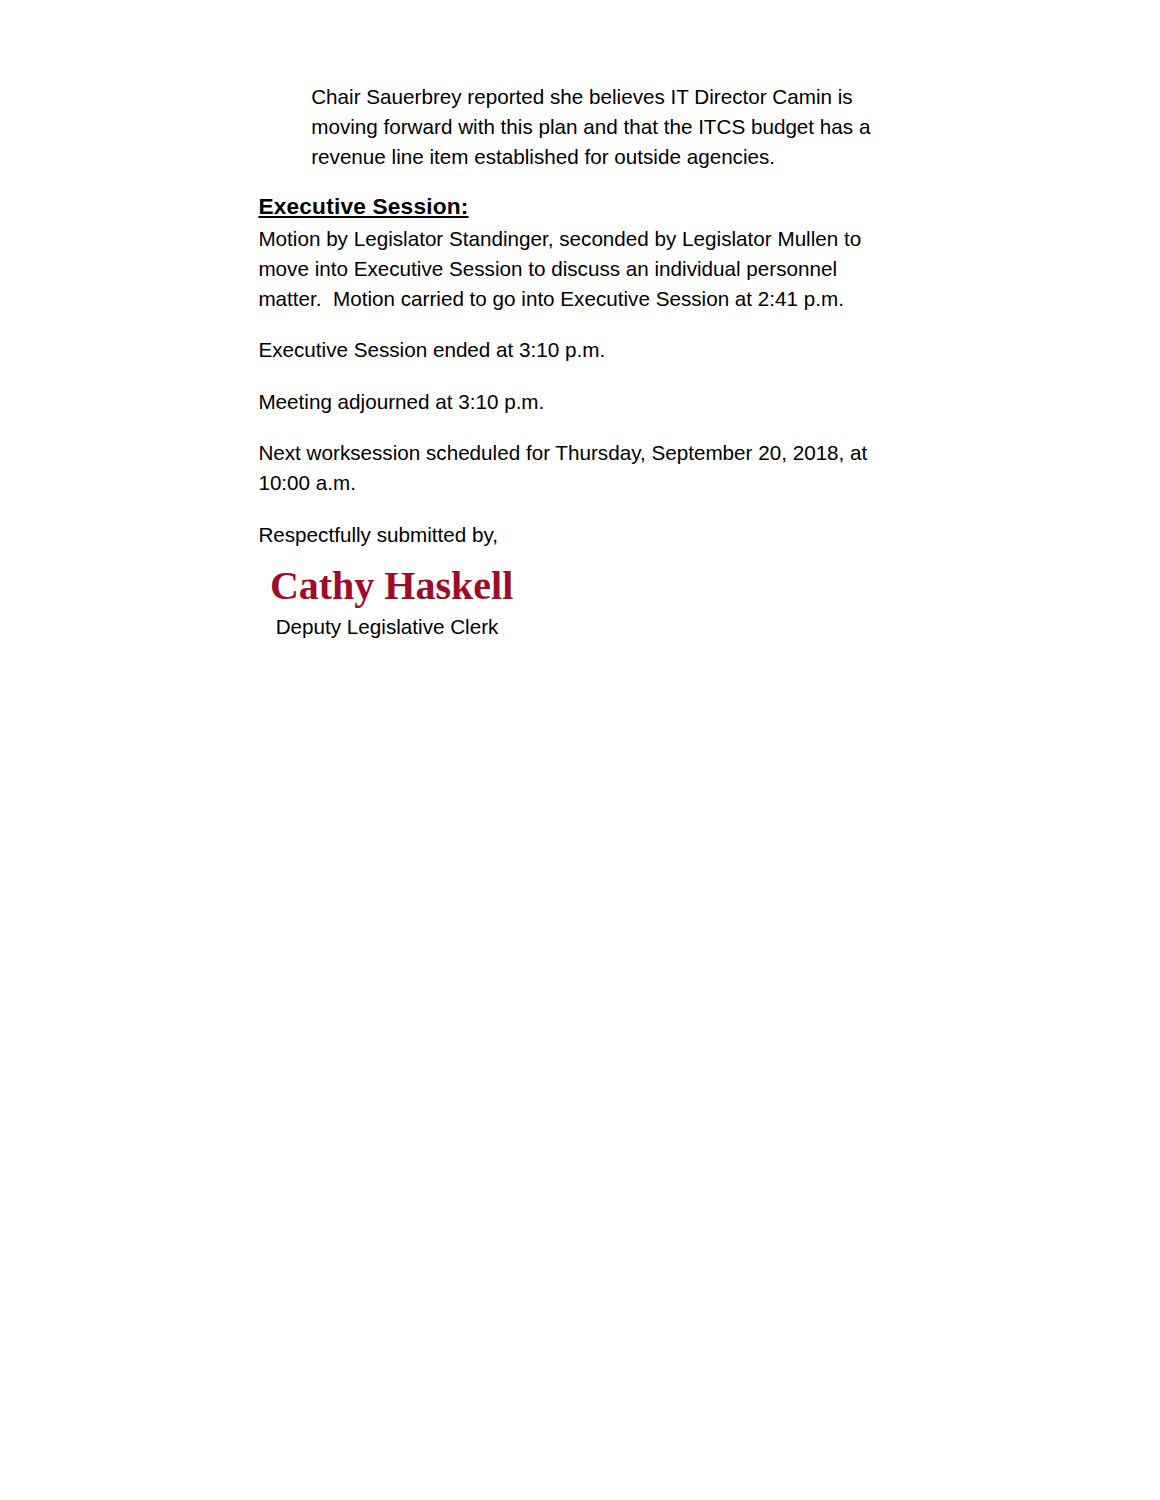Chair Sauerbrey reported she believes IT Director Camin is moving forward with this plan and that the ITCS budget has a revenue line item established for outside agencies.
Executive Session:
Motion by Legislator Standinger, seconded by Legislator Mullen to move into Executive Session to discuss an individual personnel matter. Motion carried to go into Executive Session at 2:41 p.m.
Executive Session ended at 3:10 p.m.
Meeting adjourned at 3:10 p.m.
Next worksession scheduled for Thursday, September 20, 2018, at 10:00 a.m.
Respectfully submitted by,
Cathy Haskell
Deputy Legislative Clerk